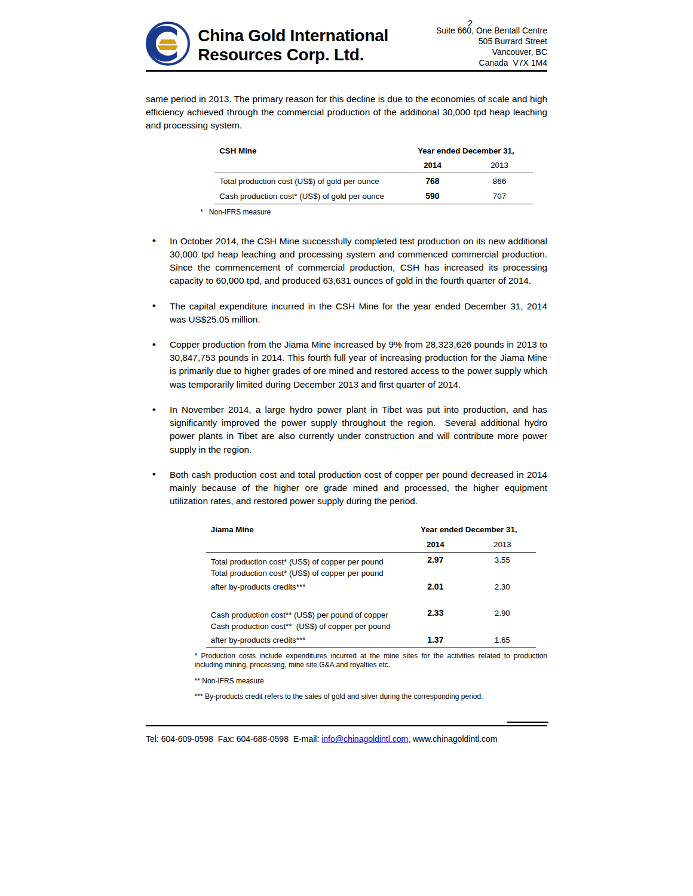2
China Gold International
Resources Corp. Ltd.
Suite 660, One Bentall Centre
505 Burrard Street
Vancouver, BC
Canada V7X 1M4
same period in 2013. The primary reason for this decline is due to the economies of scale and high efficiency achieved through the commercial production of the additional 30,000 tpd heap leaching and processing system.
| CSH Mine | Year ended December 31, |
| | 2014 | 2013 |
| Total production cost (US$) of gold per ounce | 768 | 866 |
| Cash production cost* (US$) of gold per ounce | 590 | 707 |
* Non-IFRS measure
In October 2014, the CSH Mine successfully completed test production on its new additional 30,000 tpd heap leaching and processing system and commenced commercial production. Since the commencement of commercial production, CSH has increased its processing capacity to 60,000 tpd, and produced 63,631 ounces of gold in the fourth quarter of 2014.
The capital expenditure incurred in the CSH Mine for the year ended December 31, 2014 was US$25.05 million.
Copper production from the Jiama Mine increased by 9% from 28,323,626 pounds in 2013 to 30,847,753 pounds in 2014. This fourth full year of increasing production for the Jiama Mine is primarily due to higher grades of ore mined and restored access to the power supply which was temporarily limited during December 2013 and first quarter of 2014.
In November 2014, a large hydro power plant in Tibet was put into production, and has significantly improved the power supply throughout the region. Several additional hydro power plants in Tibet are also currently under construction and will contribute more power supply in the region.
Both cash production cost and total production cost of copper per pound decreased in 2014 mainly because of the higher ore grade mined and processed, the higher equipment utilization rates, and restored power supply during the period.
| Jiama Mine | Year ended December 31, |
| | 2014 | 2013 |
| Total production cost* (US$) of copper per pound | 2.97 | 3.55 |
| Total production cost* (US$) of copper per pound | | |
| after by-products credits*** | 2.01 | 2.30 |
| Cash production cost** (US$) per pound of copper | 2.33 | 2.90 |
| Cash production cost** (US$) of copper per pound | | |
| after by-products credits*** | 1.37 | 1.65 |
* Production costs include expenditures incurred at the mine sites for the activities related to production including mining, processing, mine site G&A and royalties etc.
** Non-IFRS measure
*** By-products credit refers to the sales of gold and silver during the corresponding period.
Tel: 604-609-0598 Fax: 604-688-0598 E-mail: info@chinagoldintl.com, www.chinagoldintl.com